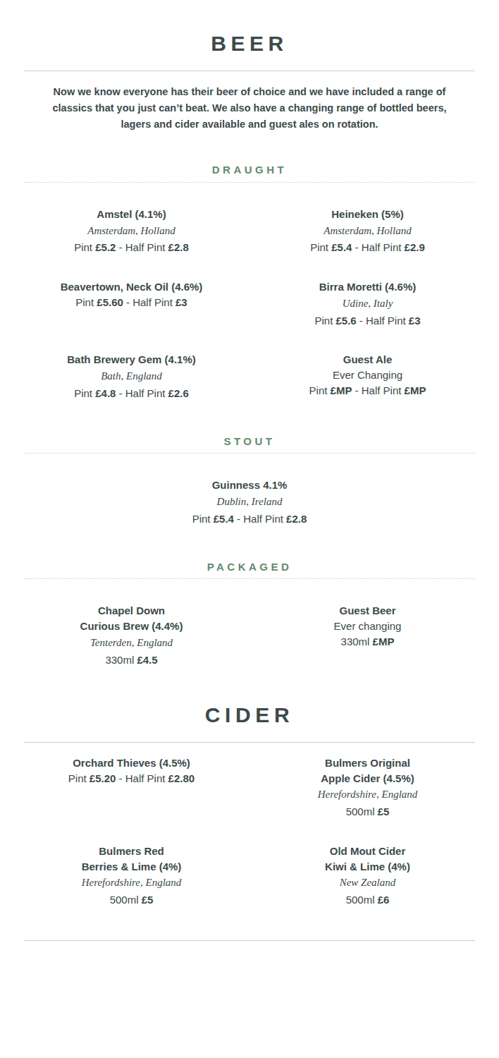BEER
Now we know everyone has their beer of choice and we have included a range of classics that you just can’t beat. We also have a changing range of bottled beers, lagers and cider available and guest ales on rotation.
DRAUGHT
Amstel (4.1%) Amsterdam, Holland Pint £5.2 - Half Pint £2.8
Heineken (5%) Amsterdam, Holland Pint £5.4 - Half Pint £2.9
Beavertown, Neck Oil (4.6%) Pint £5.60 - Half Pint £3
Birra Moretti (4.6%) Udine, Italy Pint £5.6 - Half Pint £3
Bath Brewery Gem (4.1%) Bath, England Pint £4.8 - Half Pint £2.6
Guest Ale Ever Changing Pint £MP - Half Pint £MP
STOUT
Guinness 4.1% Dublin, Ireland Pint £5.4 - Half Pint £2.8
PACKAGED
Chapel Down
Curious Brew (4.4%) Tenterden, England 330ml £4.5
Guest Beer Ever changing 330ml £MP
CIDER
Orchard Thieves (4.5%) Pint £5.20 - Half Pint £2.80
Bulmers Original
Apple Cider (4.5%) Herefordshire, England 500ml £5
Bulmers Red
Berries & Lime (4%) Herefordshire, England 500ml £5
Old Mout Cider
Kiwi & Lime (4%) New Zealand 500ml £6